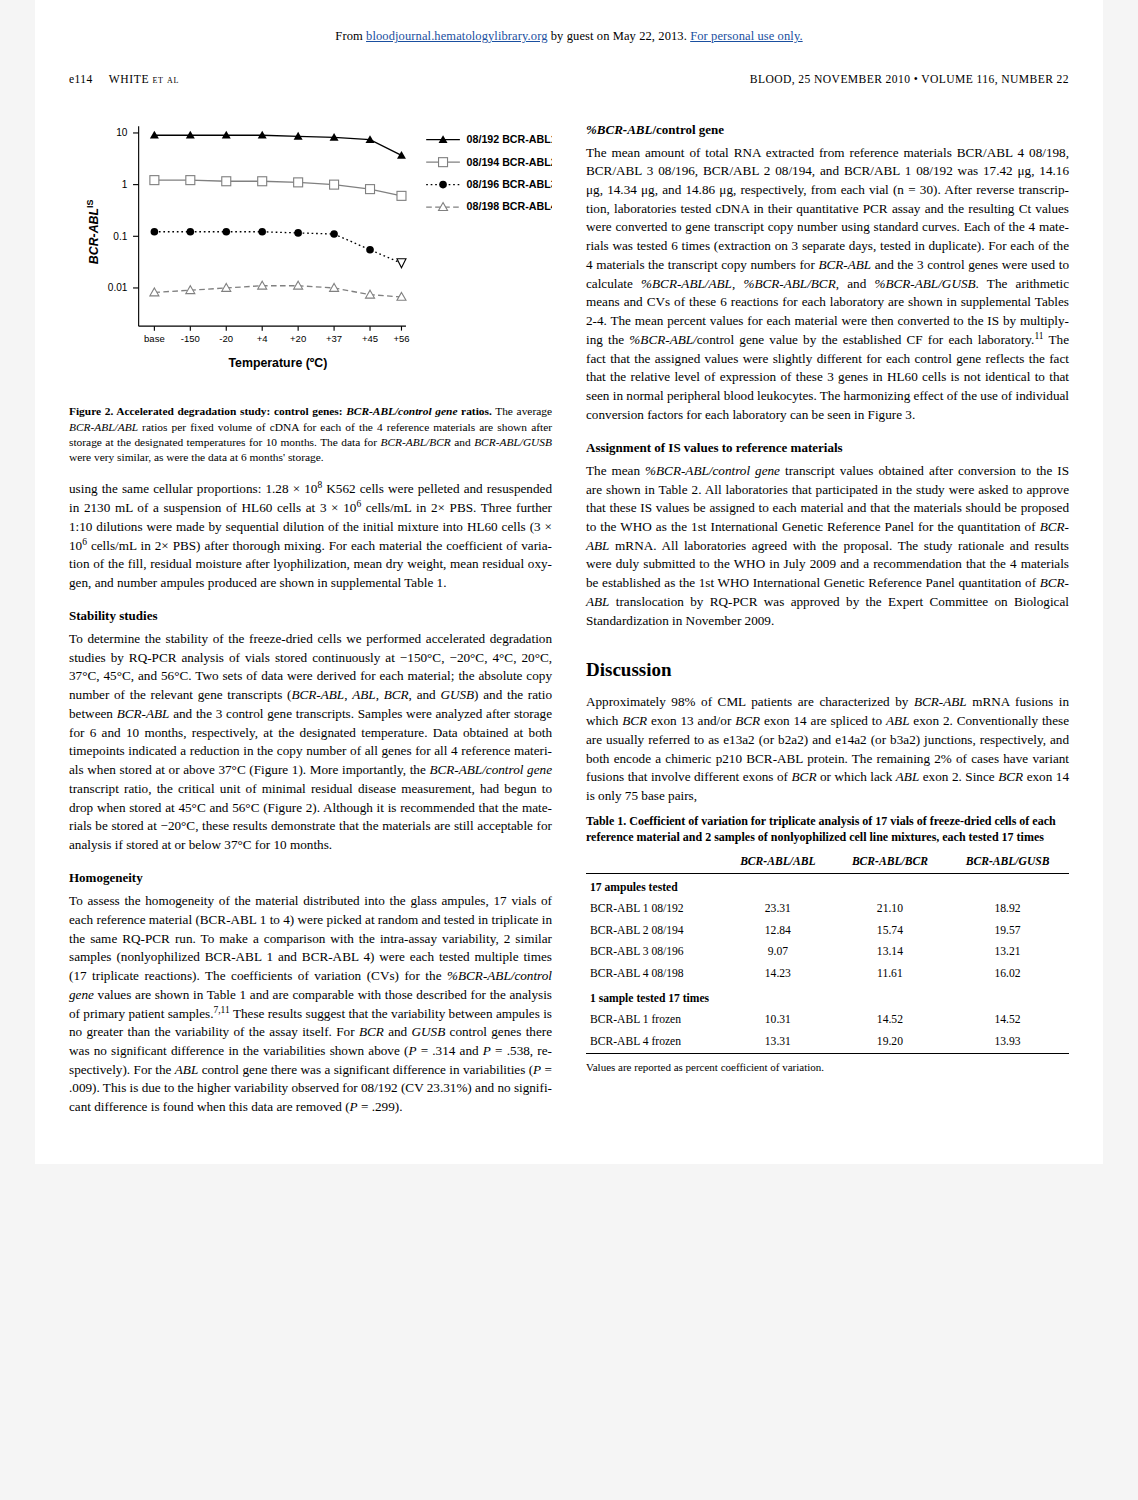From bloodjournal.hematologylibrary.org by guest on May 22, 2013. For personal use only.
e114 WHITE et al
BLOOD, 25 NOVEMBER 2010 • VOLUME 116, NUMBER 22
10 1 0.1 0.01 BCR-ABLIS base -150 -20 +4 +20 +37 +45 +56 Temperature (ºC) 08/192 BCR-ABL1 08/194 BCR-ABL2 08/196 BCR-ABL3 08/198 BCR-ABL4
Figure 2. Accelerated degradation study: control genes: BCR-ABL/control gene ratios. The average BCR-ABL/ABL ratios per fixed volume of cDNA for each of the 4 reference materials are shown after storage at the designated temperatures for 10 months. The data for BCR-ABL/BCR and BCR-ABL/GUSB were very similar, as were the data at 6 months' storage.
using the same cellular proportions: 1.28 × 108 K562 cells were pelleted and resuspended in 2130 mL of a suspension of HL60 cells at 3 × 106 cells/mL in 2× PBS. Three further 1:10 dilutions were made by sequential dilution of the initial mixture into HL60 cells (3 × 106 cells/mL in 2× PBS) after thorough mixing. For each material the coefficient of variation of the fill, residual moisture after lyophilization, mean dry weight, mean residual oxygen, and number ampules produced are shown in supplemental Table 1.
Stability studies
To determine the stability of the freeze-dried cells we performed accelerated degradation studies by RQ-PCR analysis of vials stored continuously at −150°C, −20°C, 4°C, 20°C, 37°C, 45°C, and 56°C. Two sets of data were derived for each material; the absolute copy number of the relevant gene transcripts (BCR-ABL, ABL, BCR, and GUSB) and the ratio between BCR-ABL and the 3 control gene transcripts. Samples were analyzed after storage for 6 and 10 months, respectively, at the designated temperature. Data obtained at both timepoints indicated a reduction in the copy number of all genes for all 4 reference materials when stored at or above 37°C (Figure 1). More importantly, the BCR-ABL/control gene transcript ratio, the critical unit of minimal residual disease measurement, had begun to drop when stored at 45°C and 56°C (Figure 2). Although it is recommended that the materials be stored at −20°C, these results demonstrate that the materials are still acceptable for analysis if stored at or below 37°C for 10 months.
Homogeneity
To assess the homogeneity of the material distributed into the glass ampules, 17 vials of each reference material (BCR-ABL 1 to 4) were picked at random and tested in triplicate in the same RQ-PCR run. To make a comparison with the intra-assay variability, 2 similar samples (nonlyophilized BCR-ABL 1 and BCR-ABL 4) were each tested multiple times (17 triplicate reactions). The coefficients of variation (CVs) for the %BCR-ABL/control gene values are shown in Table 1 and are comparable with those described for the analysis of primary patient samples.7,11 These results suggest that the variability between ampules is no greater than the variability of the assay itself. For BCR and GUSB control genes there was no significant difference in the variabilities shown above (P = .314 and P = .538, respectively). For the ABL control gene there was a significant difference in variabilities (P = .009). This is due to the higher variability observed for 08/192 (CV 23.31%) and no significant difference is found when this data are removed (P = .299).
%BCR-ABL/control gene
The mean amount of total RNA extracted from reference materials BCR/ABL 4 08/198, BCR/ABL 3 08/196, BCR/ABL 2 08/194, and BCR/ABL 1 08/192 was 17.42 μg, 14.16 μg, 14.34 μg, and 14.86 μg, respectively, from each vial (n = 30). After reverse transcription, laboratories tested cDNA in their quantitative PCR assay and the resulting Ct values were converted to gene transcript copy number using standard curves. Each of the 4 materials was tested 6 times (extraction on 3 separate days, tested in duplicate). For each of the 4 materials the transcript copy numbers for BCR-ABL and the 3 control genes were used to calculate %BCR-ABL/ABL, %BCR-ABL/BCR, and %BCR-ABL/GUSB. The arithmetic means and CVs of these 6 reactions for each laboratory are shown in supplemental Tables 2-4. The mean percent values for each material were then converted to the IS by multiplying the %BCR-ABL/control gene value by the established CF for each laboratory.11 The fact that the assigned values were slightly different for each control gene reflects the fact that the relative level of expression of these 3 genes in HL60 cells is not identical to that seen in normal peripheral blood leukocytes. The harmonizing effect of the use of individual conversion factors for each laboratory can be seen in Figure 3.
Assignment of IS values to reference materials
The mean %BCR-ABL/control gene transcript values obtained after conversion to the IS are shown in Table 2. All laboratories that participated in the study were asked to approve that these IS values be assigned to each material and that the materials should be proposed to the WHO as the 1st International Genetic Reference Panel for the quantitation of BCR-ABL mRNA. All laboratories agreed with the proposal. The study rationale and results were duly submitted to the WHO in July 2009 and a recommendation that the 4 materials be established as the 1st WHO International Genetic Reference Panel quantitation of BCR-ABL translocation by RQ-PCR was approved by the Expert Committee on Biological Standardization in November 2009.
Discussion
Approximately 98% of CML patients are characterized by BCR-ABL mRNA fusions in which BCR exon 13 and/or BCR exon 14 are spliced to ABL exon 2. Conventionally these are usually referred to as e13a2 (or b2a2) and e14a2 (or b3a2) junctions, respectively, and both encode a chimeric p210 BCR-ABL protein. The remaining 2% of cases have variant fusions that involve different exons of BCR or which lack ABL exon 2. Since BCR exon 14 is only 75 base pairs,
Table 1. Coefficient of variation for triplicate analysis of 17 vials of freeze-dried cells of each reference material and 2 samples of nonlyophilized cell line mixtures, each tested 17 times
| | BCR-ABL/ABL | BCR-ABL/BCR | BCR-ABL/GUSB |
| --- | --- | --- | --- |
| 17 ampules tested |
| BCR-ABL 1 08/192 | 23.31 | 21.10 | 18.92 |
| BCR-ABL 2 08/194 | 12.84 | 15.74 | 19.57 |
| BCR-ABL 3 08/196 | 9.07 | 13.14 | 13.21 |
| BCR-ABL 4 08/198 | 14.23 | 11.61 | 16.02 |
| 1 sample tested 17 times |
| BCR-ABL 1 frozen | 10.31 | 14.52 | 14.52 |
| BCR-ABL 4 frozen | 13.31 | 19.20 | 13.93 |
Values are reported as percent coefficient of variation.